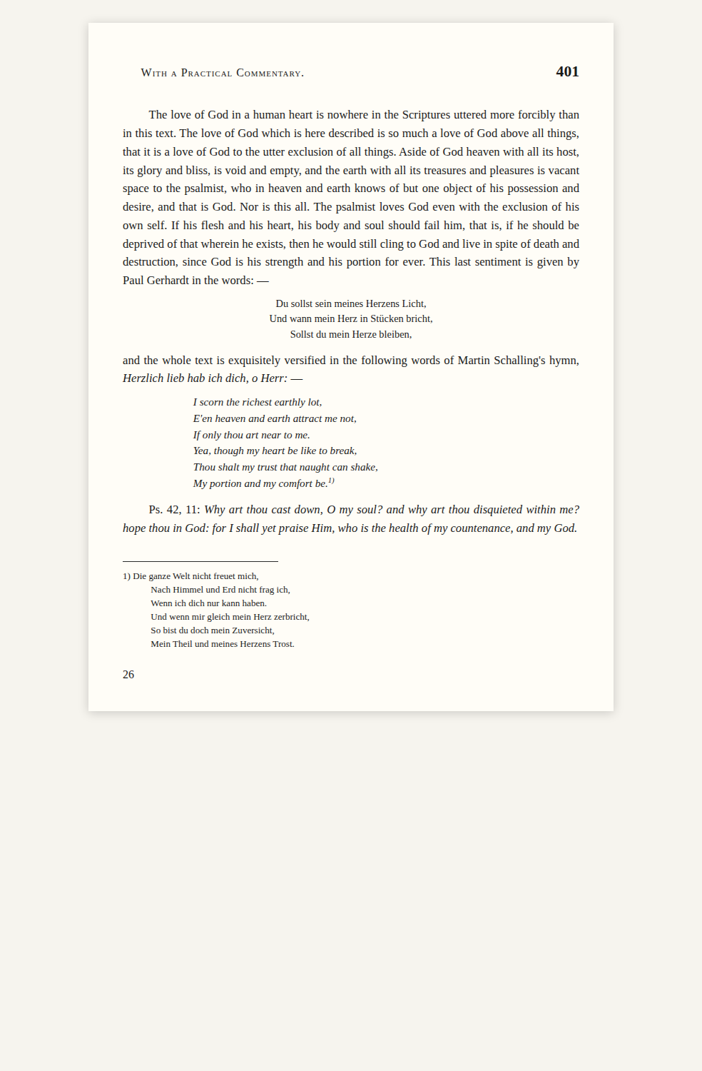With a Practical Commentary. 401
The love of God in a human heart is nowhere in the Scriptures uttered more forcibly than in this text. The love of God which is here described is so much a love of God above all things, that it is a love of God to the utter exclusion of all things. Aside of God heaven with all its host, its glory and bliss, is void and empty, and the earth with all its treasures and pleasures is vacant space to the psalmist, who in heaven and earth knows of but one object of his possession and desire, and that is God. Nor is this all. The psalmist loves God even with the exclusion of his own self. If his flesh and his heart, his body and soul should fail him, that is, if he should be deprived of that wherein he exists, then he would still cling to God and live in spite of death and destruction, since God is his strength and his portion for ever. This last sentiment is given by Paul Gerhardt in the words: —
Du sollst sein meines Herzens Licht,
Und wann mein Herz in Stücken bricht,
Sollst du mein Herze bleiben,
and the whole text is exquisitely versified in the following words of Martin Schalling's hymn, Herzlich lieb hab ich dich, o Herr: —
I scorn the richest earthly lot,
E'en heaven and earth attract me not,
If only thou art near to me.
Yea, though my heart be like to break,
Thou shalt my trust that naught can shake,
My portion and my comfort be.1)
Ps. 42, 11: Why art thou cast down, O my soul? and why art thou disquieted within me? hope thou in God: for I shall yet praise Him, who is the health of my countenance, and my God.
1) Die ganze Welt nicht freuet mich, Nach Himmel und Erd nicht frag ich,
Wenn ich dich nur kann haben.
Und wenn mir gleich mein Herz zerbricht,
So bist du doch mein Zuversicht,
Mein Theil und meines Herzens Trost.
26